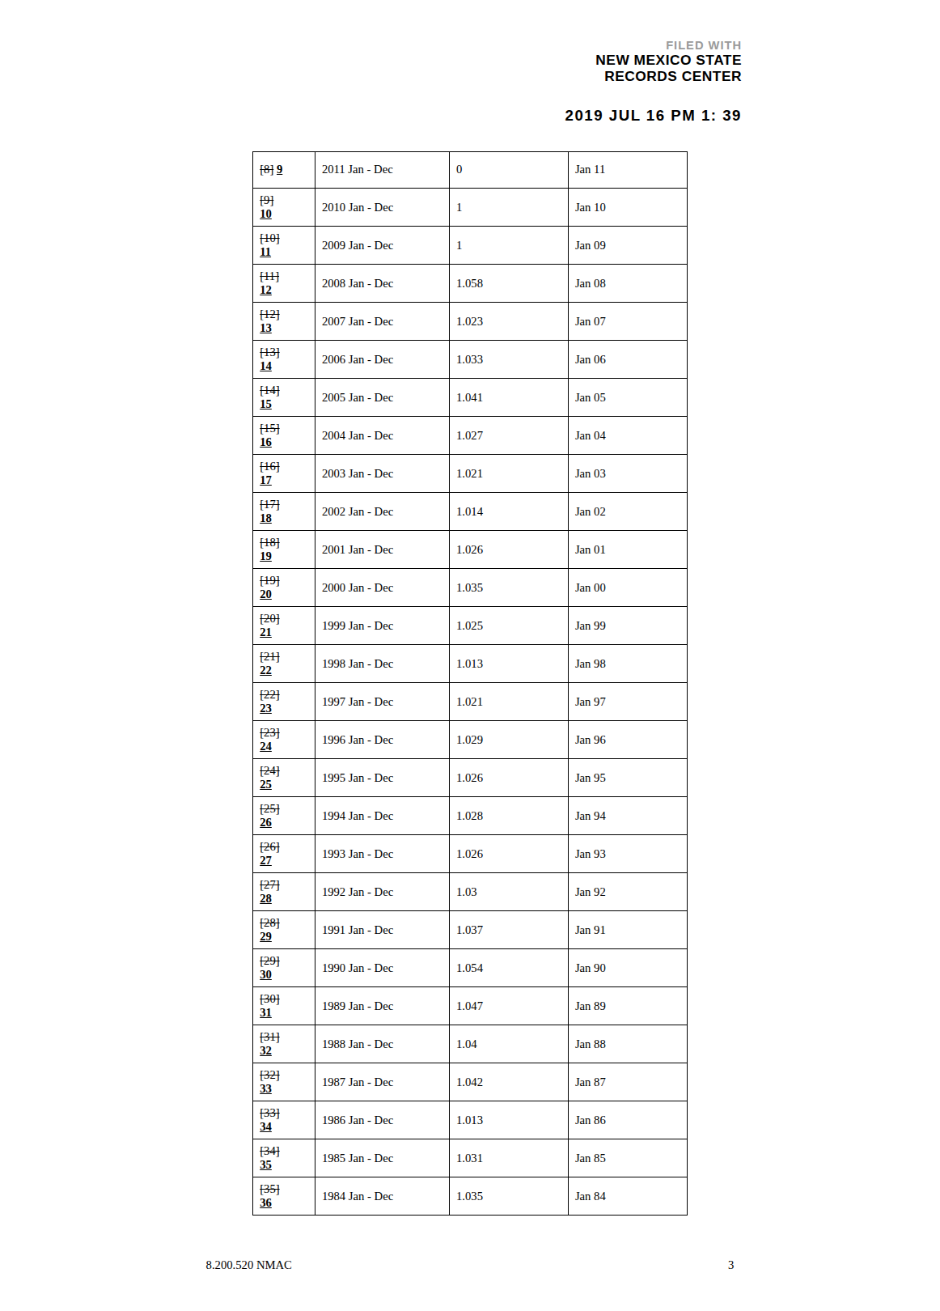FILED WITH
NEW MEXICO STATE
RECORDS CENTER
2019 JUL 16 PM 1: 39
| [8] 9 | 2011 Jan - Dec | 0 | Jan 11 |
| [9] 10 | 2010 Jan - Dec | 1 | Jan 10 |
| [10] 11 | 2009 Jan - Dec | 1 | Jan 09 |
| [11] 12 | 2008 Jan - Dec | 1.058 | Jan 08 |
| [12] 13 | 2007 Jan - Dec | 1.023 | Jan 07 |
| [13] 14 | 2006 Jan - Dec | 1.033 | Jan 06 |
| [14] 15 | 2005 Jan - Dec | 1.041 | Jan 05 |
| [15] 16 | 2004 Jan - Dec | 1.027 | Jan 04 |
| [16] 17 | 2003 Jan - Dec | 1.021 | Jan 03 |
| [17] 18 | 2002 Jan - Dec | 1.014 | Jan 02 |
| [18] 19 | 2001 Jan - Dec | 1.026 | Jan 01 |
| [19] 20 | 2000 Jan - Dec | 1.035 | Jan 00 |
| [20] 21 | 1999 Jan - Dec | 1.025 | Jan 99 |
| [21] 22 | 1998 Jan - Dec | 1.013 | Jan 98 |
| [22] 23 | 1997 Jan - Dec | 1.021 | Jan 97 |
| [23] 24 | 1996 Jan - Dec | 1.029 | Jan 96 |
| [24] 25 | 1995 Jan - Dec | 1.026 | Jan 95 |
| [25] 26 | 1994 Jan - Dec | 1.028 | Jan 94 |
| [26] 27 | 1993 Jan - Dec | 1.026 | Jan 93 |
| [27] 28 | 1992 Jan - Dec | 1.03 | Jan 92 |
| [28] 29 | 1991 Jan - Dec | 1.037 | Jan 91 |
| [29] 30 | 1990 Jan - Dec | 1.054 | Jan 90 |
| [30] 31 | 1989 Jan - Dec | 1.047 | Jan 89 |
| [31] 32 | 1988 Jan - Dec | 1.04 | Jan 88 |
| [32] 33 | 1987 Jan - Dec | 1.042 | Jan 87 |
| [33] 34 | 1986 Jan - Dec | 1.013 | Jan 86 |
| [34] 35 | 1985 Jan - Dec | 1.031 | Jan 85 |
| [35] 36 | 1984 Jan - Dec | 1.035 | Jan 84 |
8.200.520 NMAC
3